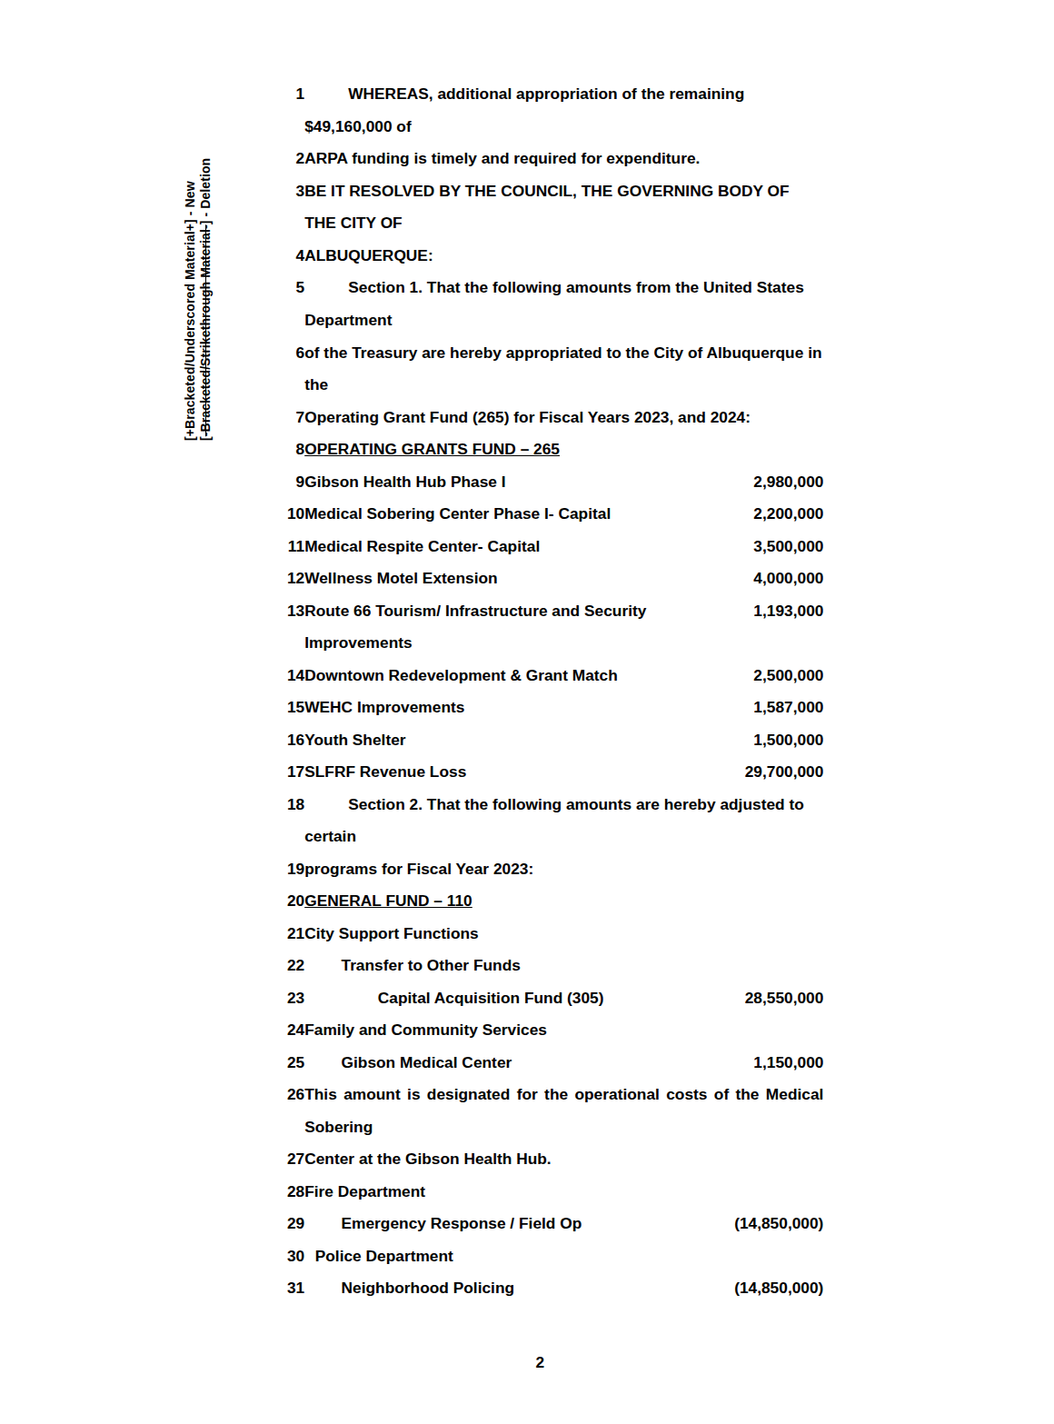[+Bracketed/Underscored Material+] - New [-Bracketed/Strikethrough Material-] - Deletion
| 1 | WHEREAS, additional appropriation of the remaining $49,160,000 of |
| 2 | ARPA funding is timely and required for expenditure. |
| 3 | BE IT RESOLVED BY THE COUNCIL, THE GOVERNING BODY OF THE CITY OF |
| 4 | ALBUQUERQUE: |
| 5 | Section 1. That the following amounts from the United States Department |
| 6 | of the Treasury are hereby appropriated to the City of Albuquerque in the |
| 7 | Operating Grant Fund (265) for Fiscal Years 2023, and 2024: |
| 8 | OPERATING GRANTS FUND – 265 |
| 9 | Gibson Health Hub Phase I 2,980,000 |
| 10 | Medical Sobering Center Phase I- Capital 2,200,000 |
| 11 | Medical Respite Center- Capital 3,500,000 |
| 12 | Wellness Motel Extension 4,000,000 |
| 13 | Route 66 Tourism/ Infrastructure and Security Improvements 1,193,000 |
| 14 | Downtown Redevelopment & Grant Match 2,500,000 |
| 15 | WEHC Improvements 1,587,000 |
| 16 | Youth Shelter 1,500,000 |
| 17 | SLFRF Revenue Loss 29,700,000 |
| 18 | Section 2. That the following amounts are hereby adjusted to certain |
| 19 | programs for Fiscal Year 2023: |
| 20 | GENERAL FUND – 110 |
| 21 | City Support Functions |
| 22 | Transfer to Other Funds |
| 23 | Capital Acquisition Fund (305) 28,550,000 |
| 24 | Family and Community Services |
| 25 | Gibson Medical Center 1,150,000 |
| 26 | This amount is designated for the operational costs of the Medical Sobering |
| 27 | Center at the Gibson Health Hub. |
| 28 | Fire Department |
| 29 | Emergency Response / Field Op (14,850,000) |
| 30 | Police Department |
| 31 | Neighborhood Policing (14,850,000) |
2